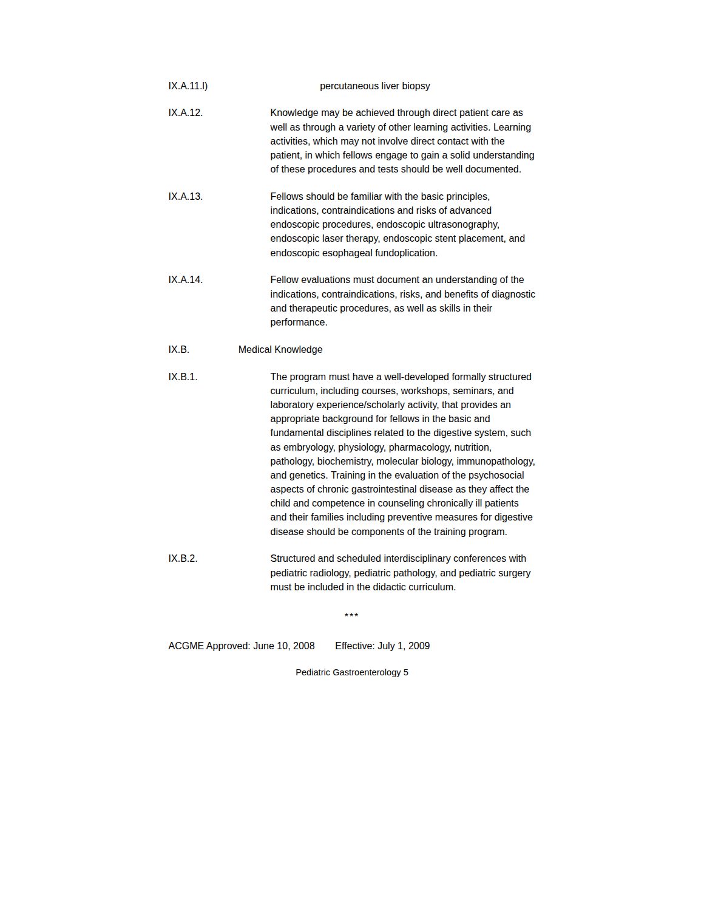IX.A.11.l)
percutaneous liver biopsy
IX.A.12.
Knowledge may be achieved through direct patient care as well as through a variety of other learning activities. Learning activities, which may not involve direct contact with the patient, in which fellows engage to gain a solid understanding of these procedures and tests should be well documented.
IX.A.13.
Fellows should be familiar with the basic principles, indications, contraindications and risks of advanced endoscopic procedures, endoscopic ultrasonography, endoscopic laser therapy, endoscopic stent placement, and endoscopic esophageal fundoplication.
IX.A.14.
Fellow evaluations must document an understanding of the indications, contraindications, risks, and benefits of diagnostic and therapeutic procedures, as well as skills in their performance.
IX.B.
Medical Knowledge
IX.B.1.
The program must have a well-developed formally structured curriculum, including courses, workshops, seminars, and laboratory experience/scholarly activity, that provides an appropriate background for fellows in the basic and fundamental disciplines related to the digestive system, such as embryology, physiology, pharmacology, nutrition, pathology, biochemistry, molecular biology, immunopathology, and genetics. Training in the evaluation of the psychosocial aspects of chronic gastrointestinal disease as they affect the child and competence in counseling chronically ill patients and their families including preventive measures for digestive disease should be components of the training program.
IX.B.2.
Structured and scheduled interdisciplinary conferences with pediatric radiology, pediatric pathology, and pediatric surgery must be included in the didactic curriculum.
***
ACGME Approved: June 10, 2008 Effective: July 1, 2009
Pediatric Gastroenterology 5